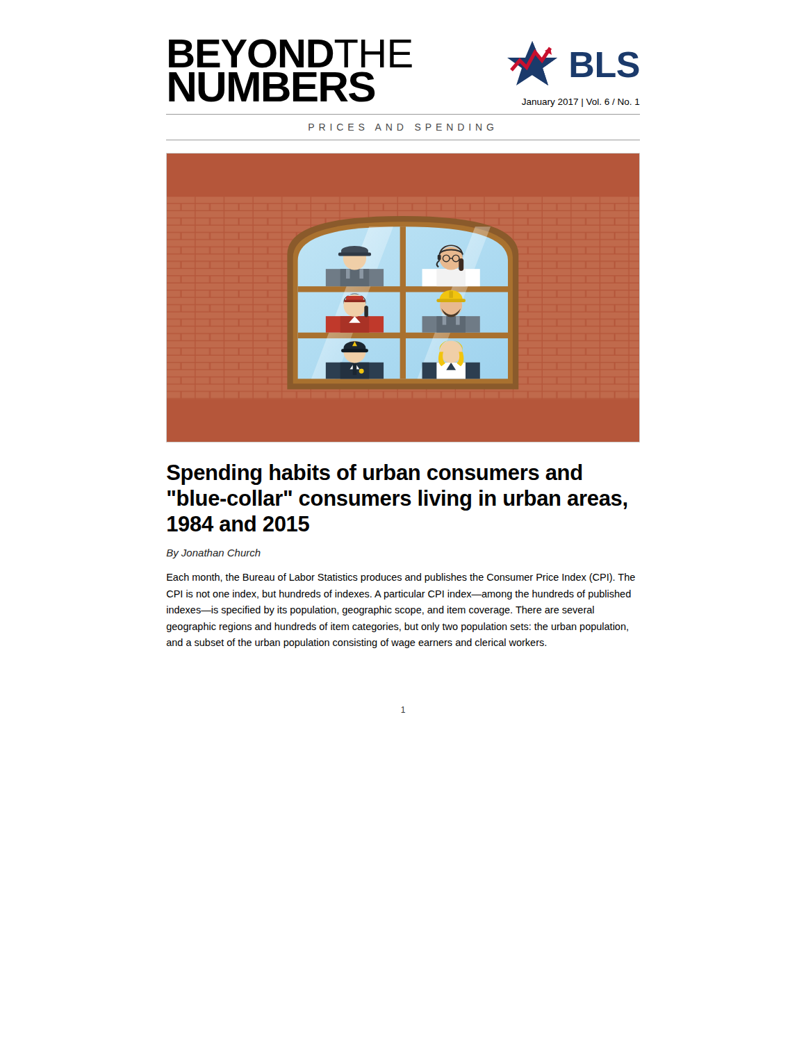Beyondthe Numbers
BLS
January 2017 | Vol. 6 / No. 1
Prices and Spending
Spending habits of urban consumers and "blue-collar" consumers living in urban areas, 1984 and 2015
By Jonathan Church
Each month, the Bureau of Labor Statistics produces and publishes the Consumer Price Index (CPI). The CPI is not one index, but hundreds of indexes. A particular CPI index—among the hundreds of published indexes—is specified by its population, geographic scope, and item coverage. There are several geographic regions and hundreds of item categories, but only two population sets: the urban population, and a subset of the urban population consisting of wage earners and clerical workers.
1